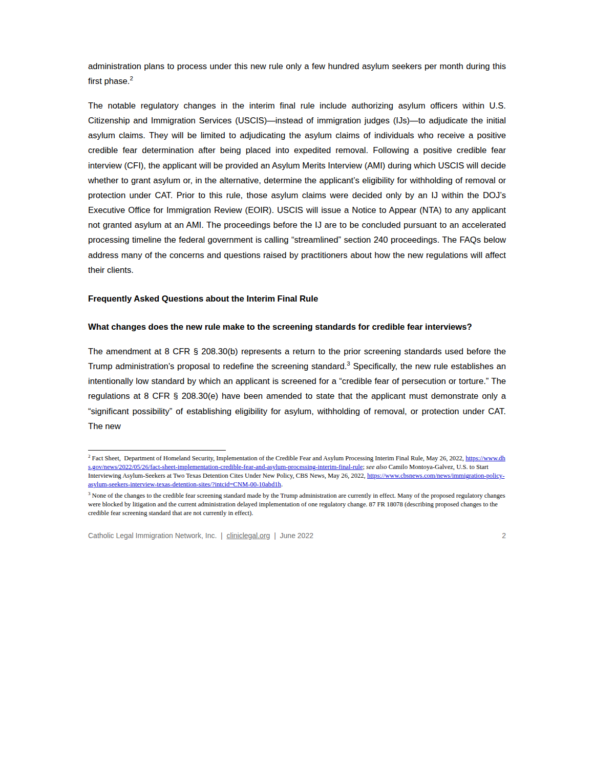administration plans to process under this new rule only a few hundred asylum seekers per month during this first phase.2
The notable regulatory changes in the interim final rule include authorizing asylum officers within U.S. Citizenship and Immigration Services (USCIS)—instead of immigration judges (IJs)—to adjudicate the initial asylum claims. They will be limited to adjudicating the asylum claims of individuals who receive a positive credible fear determination after being placed into expedited removal. Following a positive credible fear interview (CFI), the applicant will be provided an Asylum Merits Interview (AMI) during which USCIS will decide whether to grant asylum or, in the alternative, determine the applicant’s eligibility for withholding of removal or protection under CAT. Prior to this rule, those asylum claims were decided only by an IJ within the DOJ’s Executive Office for Immigration Review (EOIR). USCIS will issue a Notice to Appear (NTA) to any applicant not granted asylum at an AMI. The proceedings before the IJ are to be concluded pursuant to an accelerated processing timeline the federal government is calling “streamlined” section 240 proceedings. The FAQs below address many of the concerns and questions raised by practitioners about how the new regulations will affect their clients.
Frequently Asked Questions about the Interim Final Rule
What changes does the new rule make to the screening standards for credible fear interviews?
The amendment at 8 CFR § 208.30(b) represents a return to the prior screening standards used before the Trump administration's proposal to redefine the screening standard.3 Specifically, the new rule establishes an intentionally low standard by which an applicant is screened for a “credible fear of persecution or torture.” The regulations at 8 CFR § 208.30(e) have been amended to state that the applicant must demonstrate only a “significant possibility” of establishing eligibility for asylum, withholding of removal, or protection under CAT. The new
2 Fact Sheet, Department of Homeland Security, Implementation of the Credible Fear and Asylum Processing Interim Final Rule, May 26, 2022, https://www.dhs.gov/news/2022/05/26/fact-sheet-implementation-credible-fear-and-asylum-processing-interim-final-rule; see also Camilo Montoya-Galvez, U.S. to Start Interviewing Asylum-Seekers at Two Texas Detention Cites Under New Policy, CBS News, May 26, 2022, https://www.cbsnews.com/news/immigration-policy-asylum-seekers-interview-texas-detention-sites/?intcid=CNM-00-10abd1h.
3 None of the changes to the credible fear screening standard made by the Trump administration are currently in effect. Many of the proposed regulatory changes were blocked by litigation and the current administration delayed implementation of one regulatory change. 87 FR 18078 (describing proposed changes to the credible fear screening standard that are not currently in effect).
Catholic Legal Immigration Network, Inc. | cliniclegal.org | June 2022 2